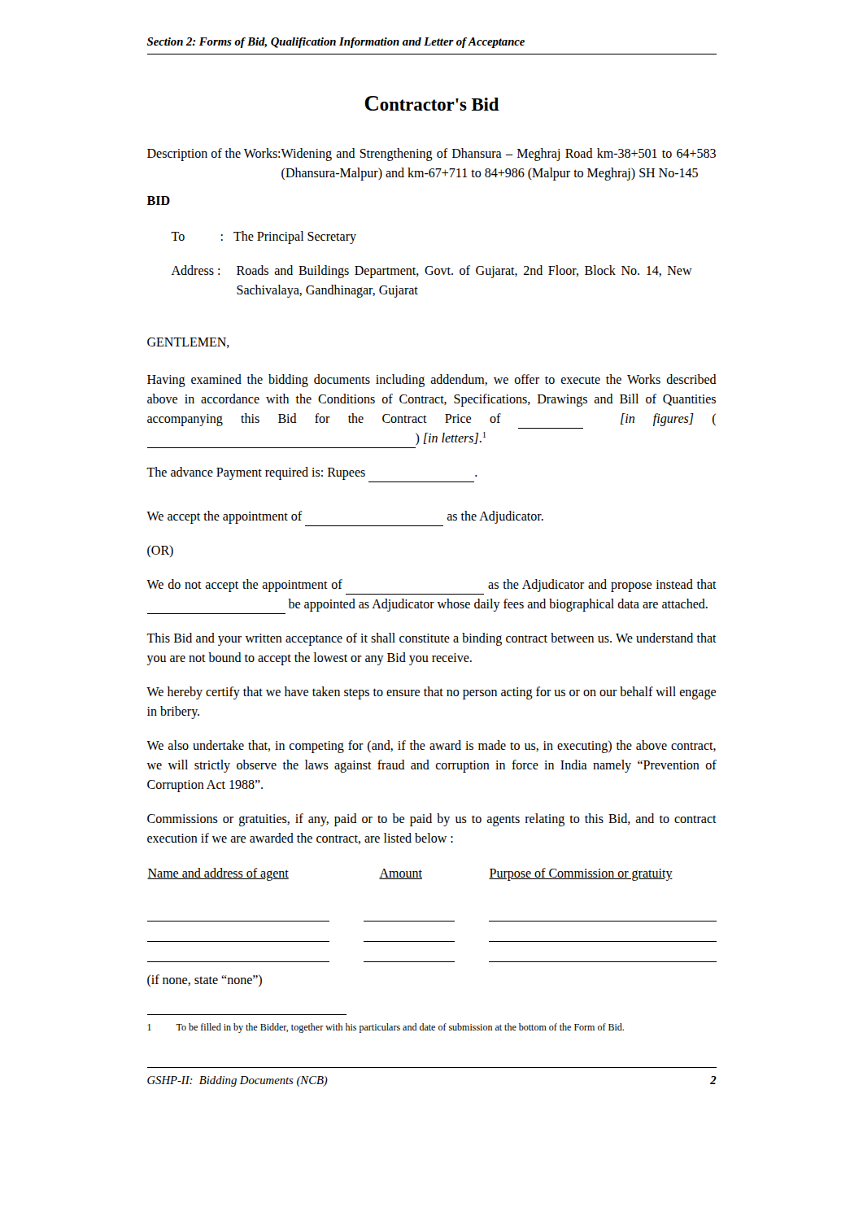Section 2: Forms of Bid, Qualification Information and Letter of Acceptance
Contractor's Bid
| Description of the Works: | Widening and Strengthening of Dhansura – Meghraj Road km-38+501 to 64+583 (Dhansura-Malpur) and km-67+711 to 84+986 (Malpur to Meghraj) SH No-145 |
BID
To: The Principal Secretary
| Address : | Roads and Buildings Department, Govt. of Gujarat, 2nd Floor, Block No. 14, New Sachivalaya, Gandhinagar, Gujarat |
GENTLEMEN,
Having examined the bidding documents including addendum, we offer to execute the Works described above in accordance with the Conditions of Contract, Specifications, Drawings and Bill of Quantities accompanying this Bid for the Contract Price of [in figures] ( ) [in letters].1
The advance Payment required is: Rupees .
We accept the appointment of as the Adjudicator.
(OR)
We do not accept the appointment of as the Adjudicator and propose instead that be appointed as Adjudicator whose daily fees and biographical data are attached.
This Bid and your written acceptance of it shall constitute a binding contract between us. We understand that you are not bound to accept the lowest or any Bid you receive.
We hereby certify that we have taken steps to ensure that no person acting for us or on our behalf will engage in bribery.
We also undertake that, in competing for (and, if the award is made to us, in executing) the above contract, we will strictly observe the laws against fraud and corruption in force in India namely “Prevention of Corruption Act 1988”.
Commissions or gratuities, if any, paid or to be paid by us to agents relating to this Bid, and to contract execution if we are awarded the contract, are listed below :
| Name and address of agent | | Amount | | Purpose of Commission or gratuity |
| --- | --- | --- | --- | --- |
(if none, state “none”)
1 To be filled in by the Bidder, together with his particulars and date of submission at the bottom of the Form of Bid.
GSHP-II: Bidding Documents (NCB) 2